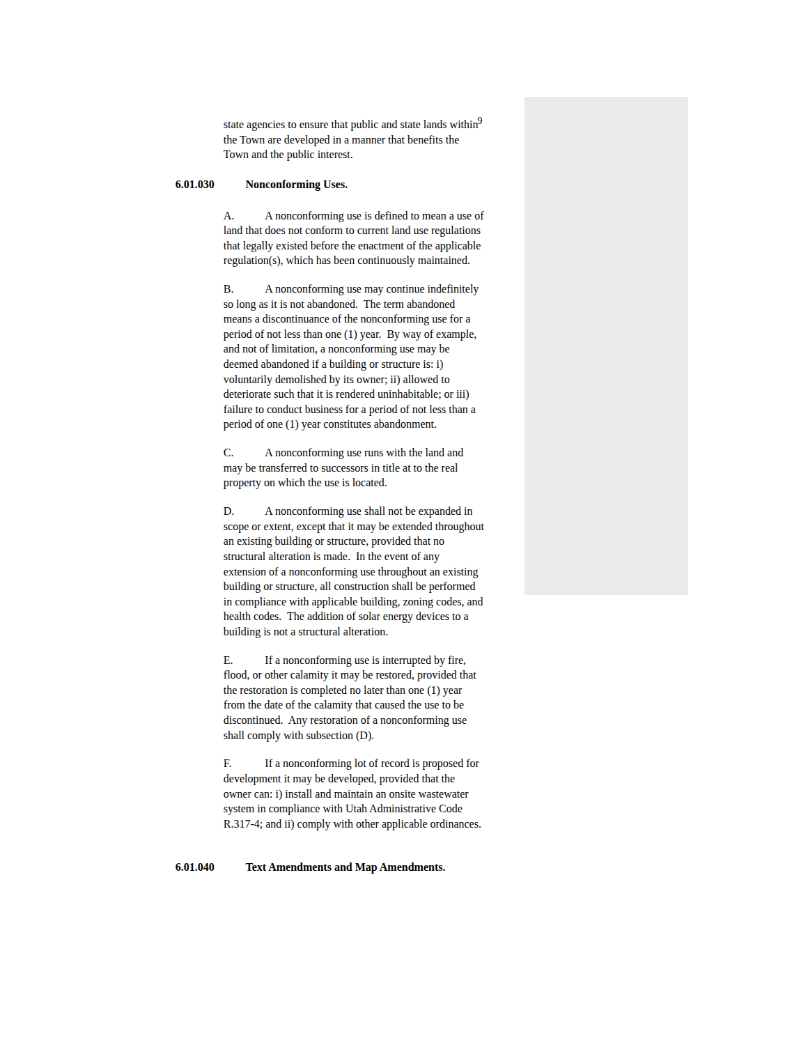9
state agencies to ensure that public and state lands within the Town are developed in a manner that benefits the Town and the public interest.
6.01.030 Nonconforming Uses.
A. A nonconforming use is defined to mean a use of land that does not conform to current land use regulations that legally existed before the enactment of the applicable regulation(s), which has been continuously maintained.
B. A nonconforming use may continue indefinitely so long as it is not abandoned. The term abandoned means a discontinuance of the nonconforming use for a period of not less than one (1) year. By way of example, and not of limitation, a nonconforming use may be deemed abandoned if a building or structure is: i) voluntarily demolished by its owner; ii) allowed to deteriorate such that it is rendered uninhabitable; or iii) failure to conduct business for a period of not less than a period of one (1) year constitutes abandonment.
C. A nonconforming use runs with the land and may be transferred to successors in title at to the real property on which the use is located.
D. A nonconforming use shall not be expanded in scope or extent, except that it may be extended throughout an existing building or structure, provided that no structural alteration is made. In the event of any extension of a nonconforming use throughout an existing building or structure, all construction shall be performed in compliance with applicable building, zoning codes, and health codes. The addition of solar energy devices to a building is not a structural alteration.
E. If a nonconforming use is interrupted by fire, flood, or other calamity it may be restored, provided that the restoration is completed no later than one (1) year from the date of the calamity that caused the use to be discontinued. Any restoration of a nonconforming use shall comply with subsection (D).
F. If a nonconforming lot of record is proposed for development it may be developed, provided that the owner can: i) install and maintain an onsite wastewater system in compliance with Utah Administrative Code R.317-4; and ii) comply with other applicable ordinances.
6.01.040 Text Amendments and Map Amendments.